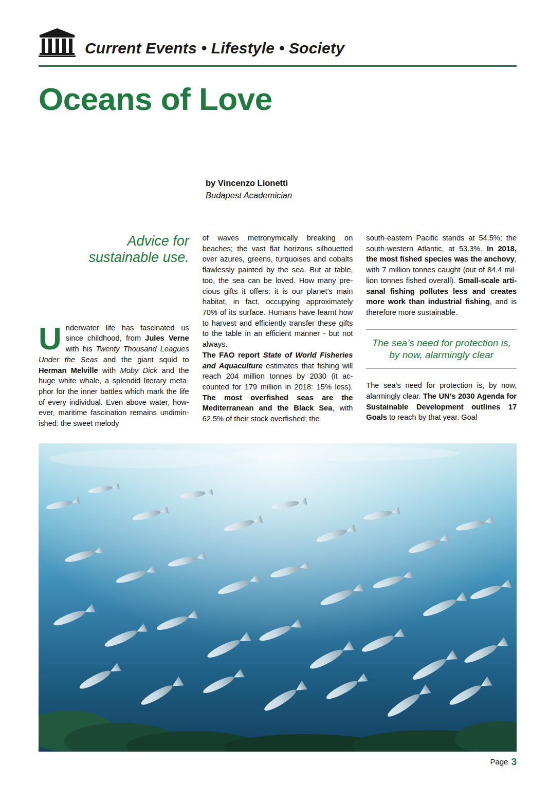Current Events • Lifestyle • Society
Oceans of Love
by Vincenzo Lionetti
Budapest Academician
Advice for
sustainable use.
Underwater life has fascinated us since childhood, from Jules Verne with his Twenty Thousand Leagues Under the Seas and the giant squid to Herman Melville with Moby Dick and the huge white whale, a splendid literary metaphor for the inner battles which mark the life of every individual. Even above water, however, maritime fascination remains undiminished: the sweet melody
of waves metronymically breaking on beaches; the vast flat horizons silhouetted over azures, greens, turquoises and cobalts flawlessly painted by the sea. But at table, too, the sea can be loved. How many precious gifts it offers: it is our planet’s main habitat, in fact, occupying approximately 70% of its surface. Humans have learnt how to harvest and efficiently transfer these gifts to the table in an efficient manner - but not always.
The FAO report State of World Fisheries and Aquaculture estimates that fishing will reach 204 million tonnes by 2030 (it accounted for 179 million in 2018: 15% less). The most overfished seas are the Mediterranean and the Black Sea, with 62.5% of their stock overfished; the
south-eastern Pacific stands at 54.5%; the south-western Atlantic, at 53.3%. In 2018, the most fished species was the anchovy, with 7 million tonnes caught (out of 84.4 million tonnes fished overall). Small-scale artisanal fishing pollutes less and creates more work than industrial fishing, and is therefore more sustainable.
The sea’s need for protection is,
by now, alarmingly clear
The sea’s need for protection is, by now, alarmingly clear. The UN’s 2030 Agenda for Sustainable Development outlines 17 Goals to reach by that year. Goal
Page3